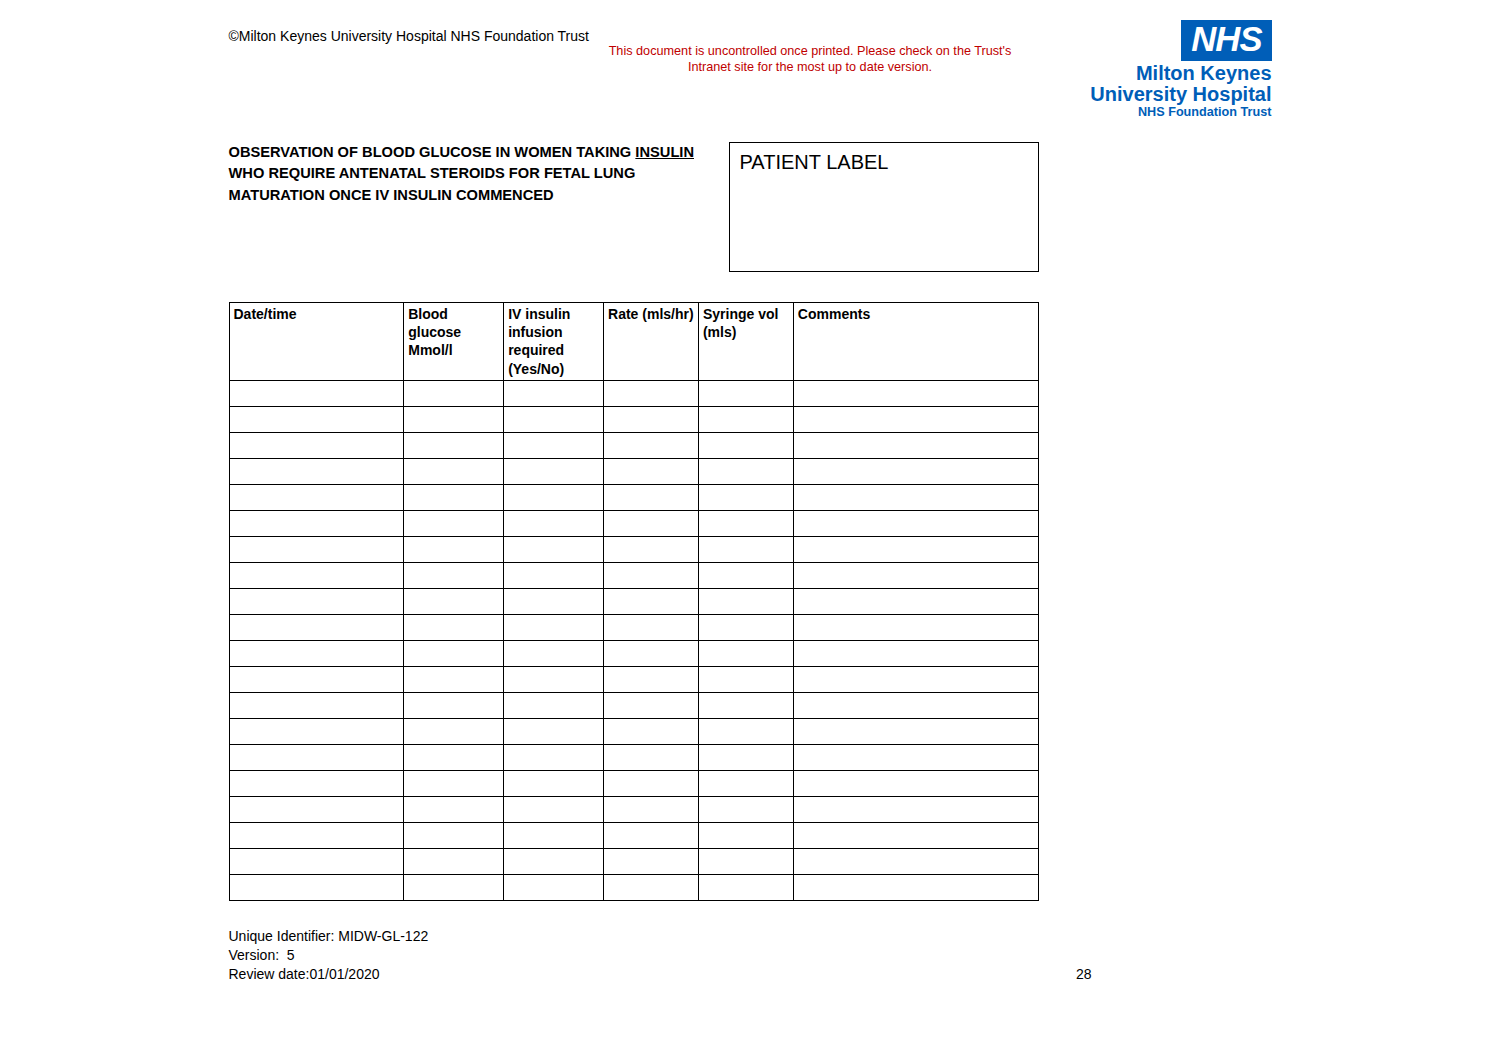©Milton Keynes University Hospital NHS Foundation Trust
This document is uncontrolled once printed. Please check on the Trust's
Intranet site for the most up to date version.
NHS
Milton Keynes
University Hospital
NHS Foundation Trust
Observation of blood glucose in women taking insulin who require antenatal steroids for fetal lung maturation once IV insulin commenced
PATIENT LABEL
| Date/time | Blood glucose Mmol/l | IV insulin infusion required (Yes/No) | Rate (mls/hr) | Syringe vol (mls) | Comments |
| --- | --- | --- | --- | --- | --- |
Unique Identifier: MIDW-GL-122
Version: 5
Review date:01/01/2020 28